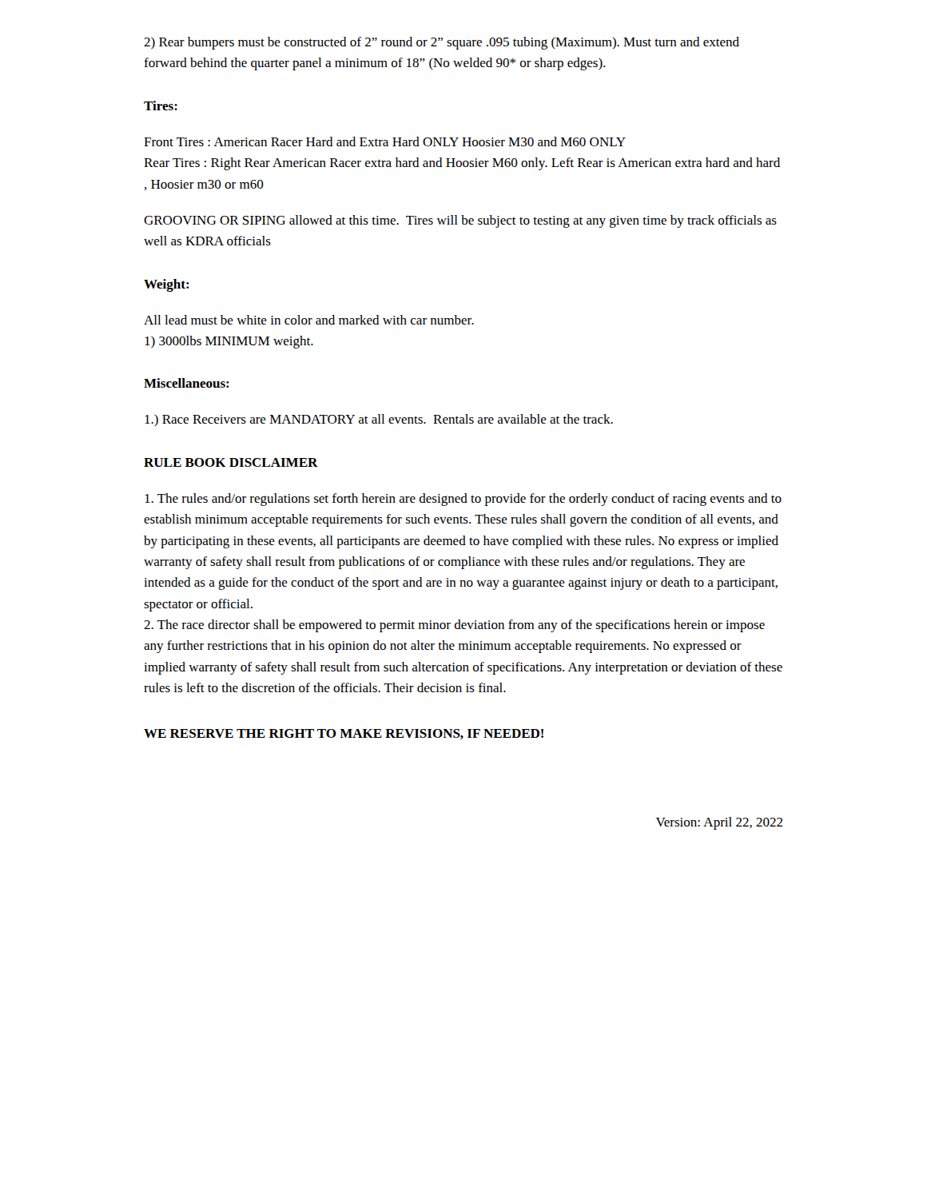2) Rear bumpers must be constructed of 2” round or 2” square .095 tubing (Maximum). Must turn and extend forward behind the quarter panel a minimum of 18” (No welded 90* or sharp edges).
Tires:
Front Tires : American Racer Hard and Extra Hard ONLY Hoosier M30 and M60 ONLY
Rear Tires : Right Rear American Racer extra hard and Hoosier M60 only. Left Rear is American extra hard and hard , Hoosier m30 or m60
GROOVING OR SIPING allowed at this time. Tires will be subject to testing at any given time by track officials as well as KDRA officials
Weight:
All lead must be white in color and marked with car number.
1) 3000lbs MINIMUM weight.
Miscellaneous:
1.) Race Receivers are MANDATORY at all events. Rentals are available at the track.
RULE BOOK DISCLAIMER
1. The rules and/or regulations set forth herein are designed to provide for the orderly conduct of racing events and to establish minimum acceptable requirements for such events. These rules shall govern the condition of all events, and by participating in these events, all participants are deemed to have complied with these rules. No express or implied warranty of safety shall result from publications of or compliance with these rules and/or regulations. They are intended as a guide for the conduct of the sport and are in no way a guarantee against injury or death to a participant, spectator or official.
2. The race director shall be empowered to permit minor deviation from any of the specifications herein or impose any further restrictions that in his opinion do not alter the minimum acceptable requirements. No expressed or implied warranty of safety shall result from such altercation of specifications. Any interpretation or deviation of these rules is left to the discretion of the officials. Their decision is final.
WE RESERVE THE RIGHT TO MAKE REVISIONS, IF NEEDED!
Version: April 22, 2022